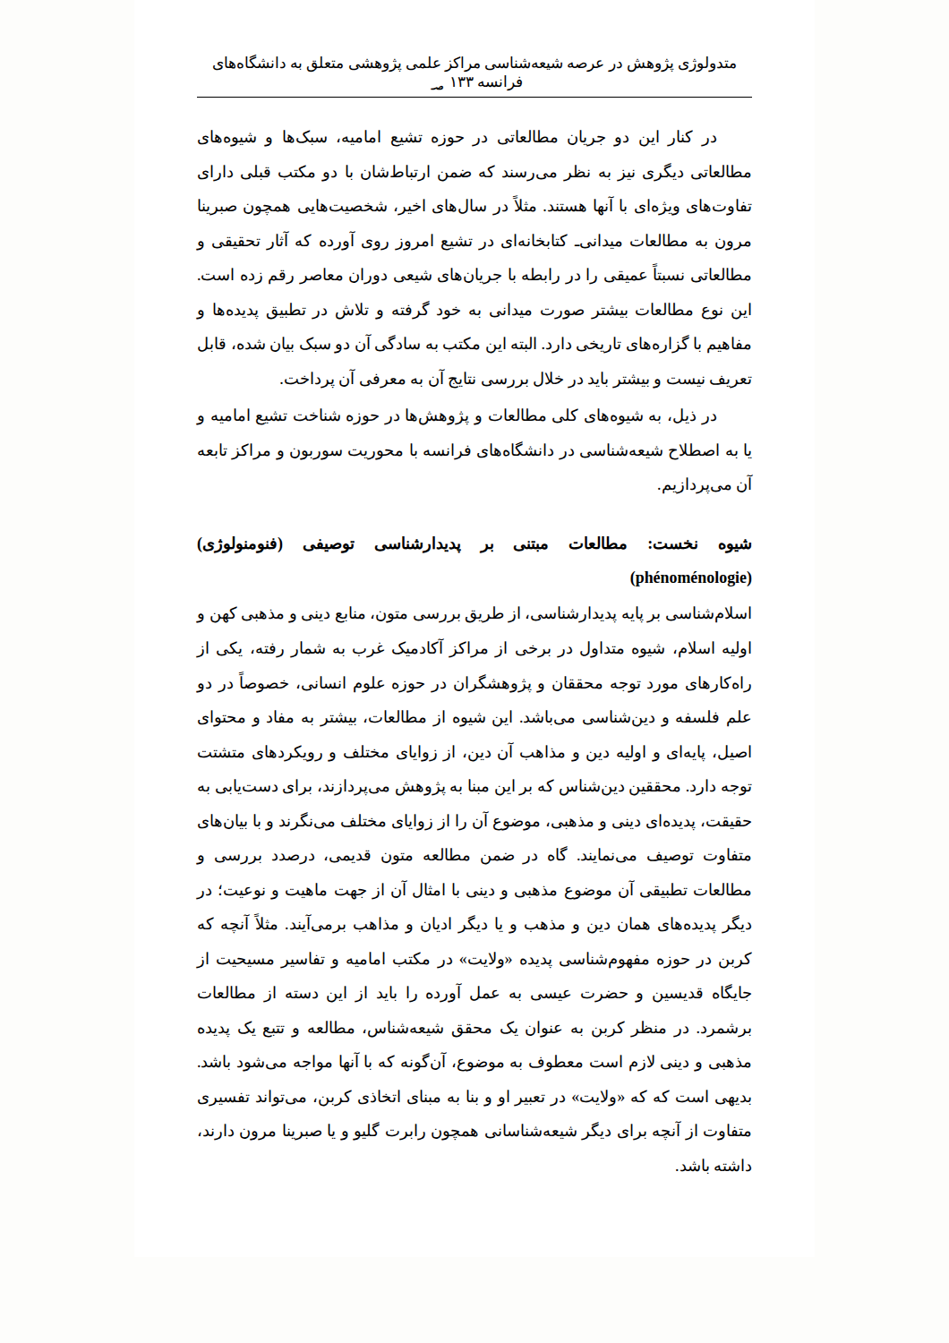متدولوژی پژوهش در عرصه شیعه‌شناسی مراکز علمی پژوهشی متعلق به دانشگاه‌های فرانسه ؃۱۳۳
در کنار این دو جریان مطالعاتی در حوزه تشیع امامیه، سبک‌ها و شیوه‌های مطالعاتی دیگری نیز به نظر می‌رسند که ضمن ارتباط‌شان با دو مکتب قبلی دارای تفاوت‌های ویژه‌ای با آنها هستند. مثلاً در سال‌های اخیر، شخصیت‌هایی همچون صبرینا مرون به مطالعات میدانی‌ـ کتابخانه‌ای در تشیع امروز روی آورده که آثار تحقیقی و مطالعاتی نسبتاً عمیقی را در رابطه با جریان‌های شیعی دوران معاصر رقم زده است. این نوع مطالعات بیشتر صورت میدانی به خود گرفته و تلاش در تطبیق پدیده‌ها و مفاهیم با گزاره‌های تاریخی دارد. البته این مکتب به سادگی آن دو سبک بیان شده، قابل تعریف نیست و بیشتر باید در خلال بررسی نتایج آن به معرفی آن پرداخت.
در ذیل، به شیوه‌های کلی مطالعات و پژوهش‌ها در حوزه شناخت تشیع امامیه و یا به اصطلاح شیعه‌شناسی در دانشگاه‌های فرانسه با محوریت سوربون و مراکز تابعه آن می‌پردازیم.
شیوه نخست: مطالعات مبتنی بر پدیدارشناسی توصیفی (فنومنولوژی)(phénoménologie)
اسلام‌شناسی بر پایه پدیدارشناسی، از طریق بررسی متون، منابع دینی و مذهبی کهن و اولیه اسلام، شیوه متداول در برخی از مراکز آکادمیک غرب به شمار رفته، یکی از راه‌کارهای مورد توجه محققان و پژوهشگران در حوزه علوم انسانی، خصوصاً در دو علم فلسفه و دین‌شناسی می‌باشد. این شیوه از مطالعات، بیشتر به مفاد و محتوای اصیل، پایه‌ای و اولیه دین و مذاهب آن دین، از زوایای مختلف و رویکردهای متشتت توجه دارد. محققین دین‌شناس که بر این مبنا به پژوهش می‌پردازند، برای دست‌یابی به حقیقت، پدیده‌ای دینی و مذهبی، موضوع آن را از زوایای مختلف می‌نگرند و با بیان‌های متفاوت توصیف می‌نمایند. گاه در ضمن مطالعه متون قدیمی، درصدد بررسی و مطالعات تطبیقی آن موضوع مذهبی و دینی با امثال آن از جهت ماهیت و نوعیت؛ در دیگر پدیده‌های همان دین و مذهب و یا دیگر ادیان و مذاهب برمی‌آیند. مثلاً آنچه که کربن در حوزه مفهوم‌شناسی پدیده «ولایت» در مکتب امامیه و تفاسیر مسیحیت از جایگاه قدیسین و حضرت عیسی به عمل آورده را باید از این دسته از مطالعات برشمرد. در منظر کربن به عنوان یک محقق شیعه‌شناس، مطالعه و تتبع یک پدیده مذهبی و دینی لازم است معطوف به موضوع، آن‌گونه که با آنها مواجه می‌شود باشد. بدیهی است که که «ولایت» در تعبیر او و بنا به مبنای اتخاذی کربن، می‌تواند تفسیری متفاوت از آنچه برای دیگر شیعه‌شناسانی همچون رابرت گلیو و یا صبرینا مرون دارند، داشته باشد.